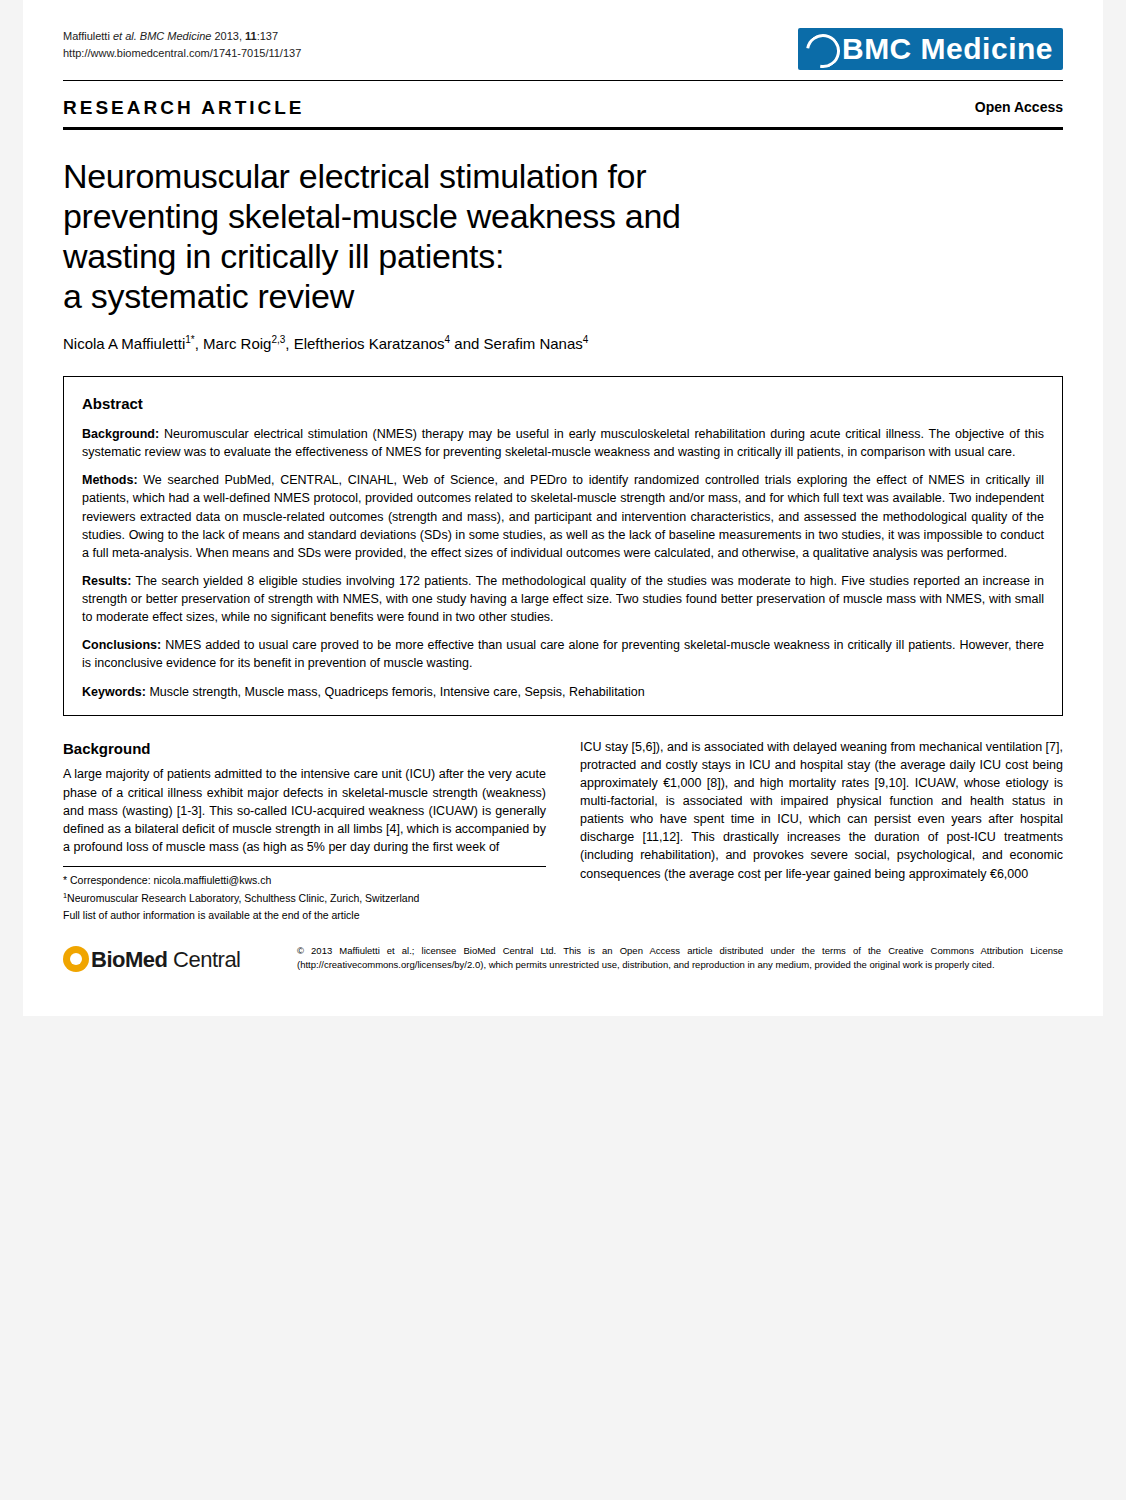Maffiuletti et al. BMC Medicine 2013, 11:137
http://www.biomedcentral.com/1741-7015/11/137
BMC Medicine
RESEARCH ARTICLE
Open Access
Neuromuscular electrical stimulation for
preventing skeletal-muscle weakness and
wasting in critically ill patients:
a systematic review
Nicola A Maffiuletti1*, Marc Roig2,3, Eleftherios Karatzanos4 and Serafim Nanas4
Abstract
Background: Neuromuscular electrical stimulation (NMES) therapy may be useful in early musculoskeletal rehabilitation during acute critical illness. The objective of this systematic review was to evaluate the effectiveness of NMES for preventing skeletal-muscle weakness and wasting in critically ill patients, in comparison with usual care.
Methods: We searched PubMed, CENTRAL, CINAHL, Web of Science, and PEDro to identify randomized controlled trials exploring the effect of NMES in critically ill patients, which had a well-defined NMES protocol, provided outcomes related to skeletal-muscle strength and/or mass, and for which full text was available. Two independent reviewers extracted data on muscle-related outcomes (strength and mass), and participant and intervention characteristics, and assessed the methodological quality of the studies. Owing to the lack of means and standard deviations (SDs) in some studies, as well as the lack of baseline measurements in two studies, it was impossible to conduct a full meta-analysis. When means and SDs were provided, the effect sizes of individual outcomes were calculated, and otherwise, a qualitative analysis was performed.
Results: The search yielded 8 eligible studies involving 172 patients. The methodological quality of the studies was moderate to high. Five studies reported an increase in strength or better preservation of strength with NMES, with one study having a large effect size. Two studies found better preservation of muscle mass with NMES, with small to moderate effect sizes, while no significant benefits were found in two other studies.
Conclusions: NMES added to usual care proved to be more effective than usual care alone for preventing skeletal-muscle weakness in critically ill patients. However, there is inconclusive evidence for its benefit in prevention of muscle wasting.
Keywords: Muscle strength, Muscle mass, Quadriceps femoris, Intensive care, Sepsis, Rehabilitation
Background
A large majority of patients admitted to the intensive care unit (ICU) after the very acute phase of a critical illness exhibit major defects in skeletal-muscle strength (weakness) and mass (wasting) [1-3]. This so-called ICU-acquired weakness (ICUAW) is generally defined as a bilateral deficit of muscle strength in all limbs [4], which is accompanied by a profound loss of muscle mass (as high as 5% per day during the first week of
* Correspondence: nicola.maffiuletti@kws.ch
1Neuromuscular Research Laboratory, Schulthess Clinic, Zurich, Switzerland
Full list of author information is available at the end of the article
ICU stay [5,6]), and is associated with delayed weaning from mechanical ventilation [7], protracted and costly stays in ICU and hospital stay (the average daily ICU cost being approximately €1,000 [8]), and high mortality rates [9,10]. ICUAW, whose etiology is multi-factorial, is associated with impaired physical function and health status in patients who have spent time in ICU, which can persist even years after hospital discharge [11,12]. This drastically increases the duration of post-ICU treatments (including rehabilitation), and provokes severe social, psychological, and economic consequences (the average cost per life-year gained being approximately €6,000
Bio Med Central
© 2013 Maffiuletti et al.; licensee BioMed Central Ltd. This is an Open Access article distributed under the terms of the Creative Commons Attribution License (http://creativecommons.org/licenses/by/2.0), which permits unrestricted use, distribution, and reproduction in any medium, provided the original work is properly cited.